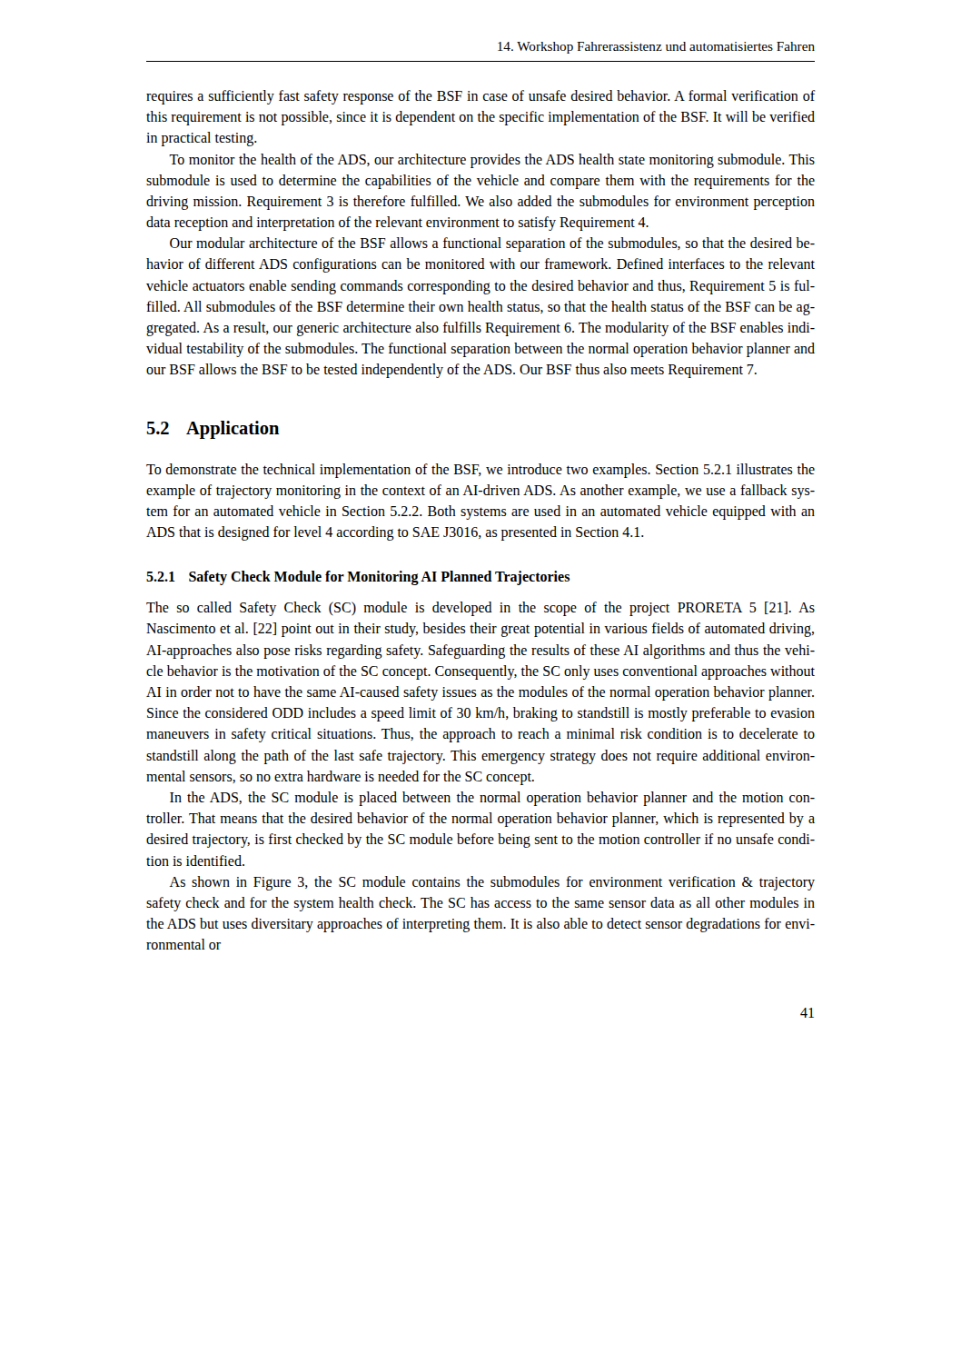14. Workshop Fahrerassistenz und automatisiertes Fahren
requires a sufficiently fast safety response of the BSF in case of unsafe desired behavior. A formal verification of this requirement is not possible, since it is dependent on the specific implementation of the BSF. It will be verified in practical testing.
To monitor the health of the ADS, our architecture provides the ADS health state monitoring submodule. This submodule is used to determine the capabilities of the vehicle and compare them with the requirements for the driving mission. Requirement 3 is therefore fulfilled. We also added the submodules for environment perception data reception and interpretation of the relevant environment to satisfy Requirement 4.
Our modular architecture of the BSF allows a functional separation of the submodules, so that the desired behavior of different ADS configurations can be monitored with our framework. Defined interfaces to the relevant vehicle actuators enable sending commands corresponding to the desired behavior and thus, Requirement 5 is fulfilled. All submodules of the BSF determine their own health status, so that the health status of the BSF can be aggregated. As a result, our generic architecture also fulfills Requirement 6. The modularity of the BSF enables individual testability of the submodules. The functional separation between the normal operation behavior planner and our BSF allows the BSF to be tested independently of the ADS. Our BSF thus also meets Requirement 7.
5.2 Application
To demonstrate the technical implementation of the BSF, we introduce two examples. Section 5.2.1 illustrates the example of trajectory monitoring in the context of an AI-driven ADS. As another example, we use a fallback system for an automated vehicle in Section 5.2.2. Both systems are used in an automated vehicle equipped with an ADS that is designed for level 4 according to SAE J3016, as presented in Section 4.1.
5.2.1 Safety Check Module for Monitoring AI Planned Trajectories
The so called Safety Check (SC) module is developed in the scope of the project PRORETA 5 [21]. As Nascimento et al. [22] point out in their study, besides their great potential in various fields of automated driving, AI-approaches also pose risks regarding safety. Safeguarding the results of these AI algorithms and thus the vehicle behavior is the motivation of the SC concept. Consequently, the SC only uses conventional approaches without AI in order not to have the same AI-caused safety issues as the modules of the normal operation behavior planner. Since the considered ODD includes a speed limit of 30 km/h, braking to standstill is mostly preferable to evasion maneuvers in safety critical situations. Thus, the approach to reach a minimal risk condition is to decelerate to standstill along the path of the last safe trajectory. This emergency strategy does not require additional environmental sensors, so no extra hardware is needed for the SC concept.
In the ADS, the SC module is placed between the normal operation behavior planner and the motion controller. That means that the desired behavior of the normal operation behavior planner, which is represented by a desired trajectory, is first checked by the SC module before being sent to the motion controller if no unsafe condition is identified.
As shown in Figure 3, the SC module contains the submodules for environment verification & trajectory safety check and for the system health check. The SC has access to the same sensor data as all other modules in the ADS but uses diversitary approaches of interpreting them. It is also able to detect sensor degradations for environmental or
41